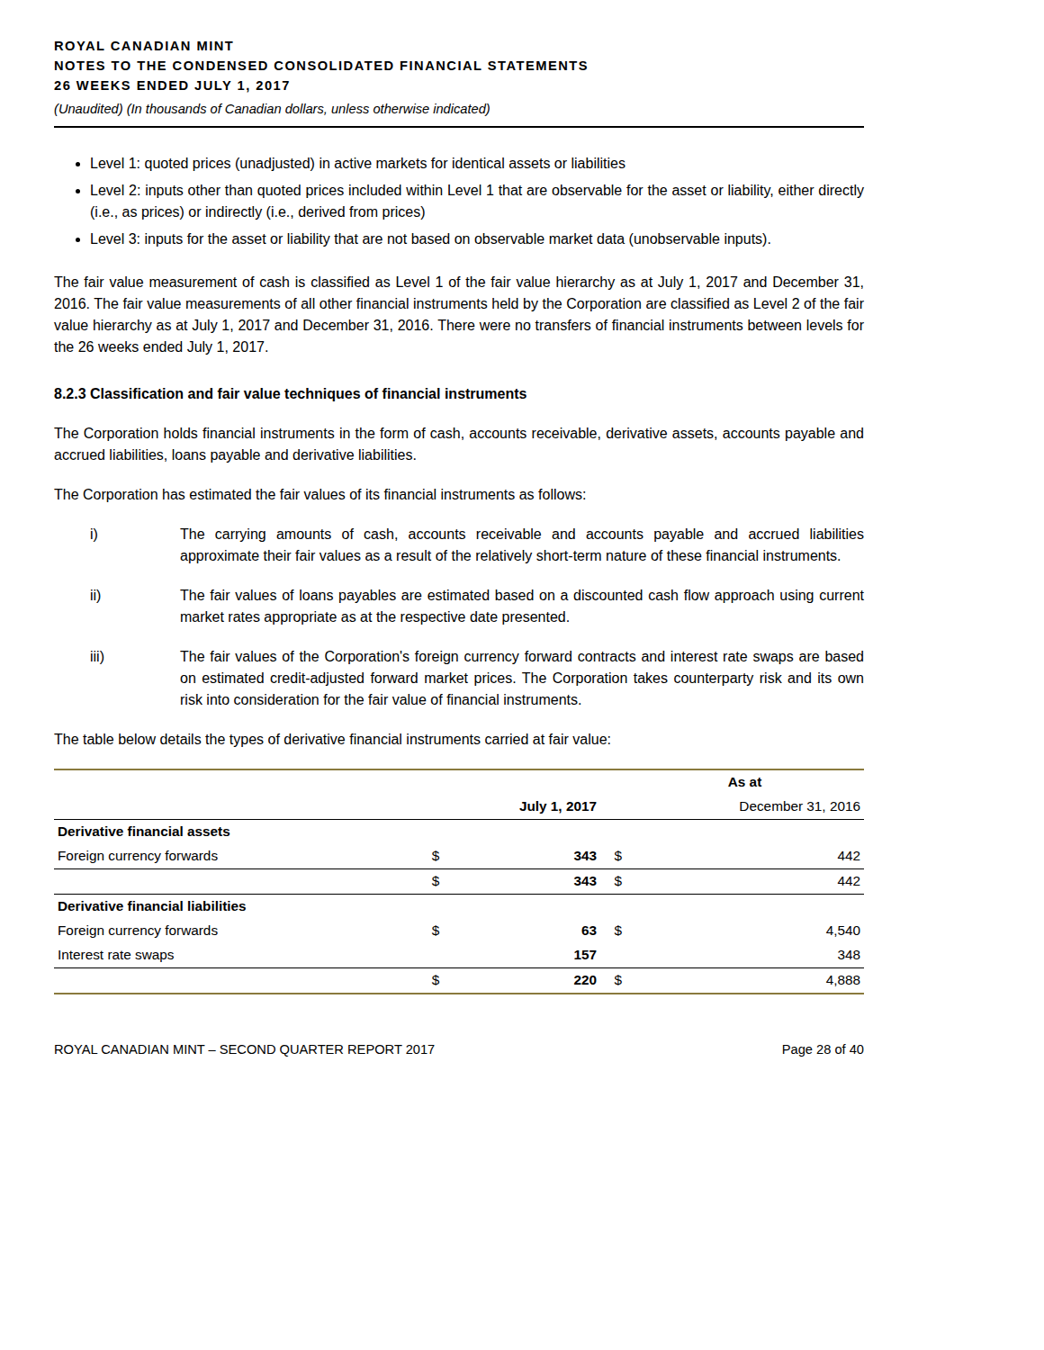ROYAL CANADIAN MINT
NOTES TO THE CONDENSED CONSOLIDATED FINANCIAL STATEMENTS
26 WEEKS ENDED JULY 1, 2017
(Unaudited) (In thousands of Canadian dollars, unless otherwise indicated)
Level 1: quoted prices (unadjusted) in active markets for identical assets or liabilities
Level 2: inputs other than quoted prices included within Level 1 that are observable for the asset or liability, either directly (i.e., as prices) or indirectly (i.e., derived from prices)
Level 3: inputs for the asset or liability that are not based on observable market data (unobservable inputs).
The fair value measurement of cash is classified as Level 1 of the fair value hierarchy as at July 1, 2017 and December 31, 2016. The fair value measurements of all other financial instruments held by the Corporation are classified as Level 2 of the fair value hierarchy as at July 1, 2017 and December 31, 2016. There were no transfers of financial instruments between levels for the 26 weeks ended July 1, 2017.
8.2.3 Classification and fair value techniques of financial instruments
The Corporation holds financial instruments in the form of cash, accounts receivable, derivative assets, accounts payable and accrued liabilities, loans payable and derivative liabilities.
The Corporation has estimated the fair values of its financial instruments as follows:
i) The carrying amounts of cash, accounts receivable and accounts payable and accrued liabilities approximate their fair values as a result of the relatively short-term nature of these financial instruments.
ii) The fair values of loans payables are estimated based on a discounted cash flow approach using current market rates appropriate as at the respective date presented.
iii) The fair values of the Corporation's foreign currency forward contracts and interest rate swaps are based on estimated credit-adjusted forward market prices. The Corporation takes counterparty risk and its own risk into consideration for the fair value of financial instruments.
The table below details the types of derivative financial instruments carried at fair value:
| | | | | As at |
| | | July 1, 2017 | | December 31, 2016 |
| Derivative financial assets | | | | |
| Foreign currency forwards | $ | 343 | $ | 442 |
| | $ | 343 | $ | 442 |
| Derivative financial liabilities | | | | |
| Foreign currency forwards | $ | 63 | $ | 4,540 |
| Interest rate swaps | | 157 | | 348 |
| | $ | 220 | $ | 4,888 |
ROYAL CANADIAN MINT – SECOND QUARTER REPORT 2017 Page 28 of 40